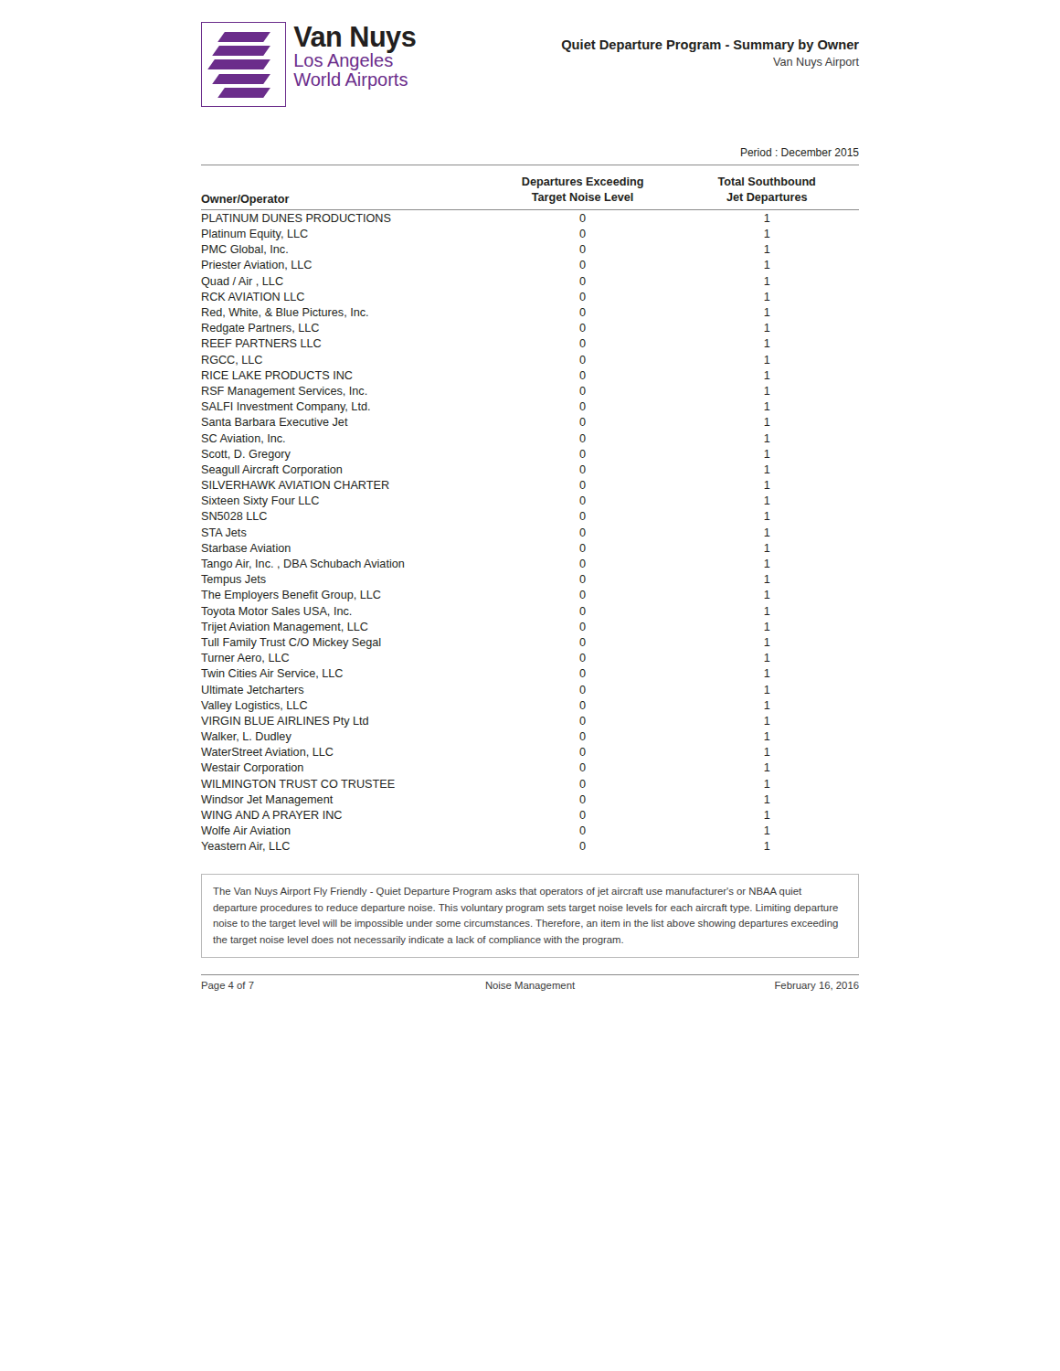Van Nuys
Los Angeles
World Airports
Quiet Departure Program - Summary by Owner
Van Nuys Airport
Period : December 2015
| Owner/Operator | Departures Exceeding Target Noise Level | Total Southbound Jet Departures |
| --- | --- | --- |
| PLATINUM DUNES PRODUCTIONS | 0 | 1 |
| Platinum Equity, LLC | 0 | 1 |
| PMC Global, Inc. | 0 | 1 |
| Priester Aviation, LLC | 0 | 1 |
| Quad / Air , LLC | 0 | 1 |
| RCK AVIATION LLC | 0 | 1 |
| Red, White, & Blue Pictures, Inc. | 0 | 1 |
| Redgate Partners, LLC | 0 | 1 |
| REEF PARTNERS LLC | 0 | 1 |
| RGCC, LLC | 0 | 1 |
| RICE LAKE PRODUCTS INC | 0 | 1 |
| RSF Management Services, Inc. | 0 | 1 |
| SALFI Investment Company, Ltd. | 0 | 1 |
| Santa Barbara Executive Jet | 0 | 1 |
| SC Aviation, Inc. | 0 | 1 |
| Scott, D. Gregory | 0 | 1 |
| Seagull Aircraft Corporation | 0 | 1 |
| SILVERHAWK AVIATION CHARTER | 0 | 1 |
| Sixteen Sixty Four LLC | 0 | 1 |
| SN5028 LLC | 0 | 1 |
| STA Jets | 0 | 1 |
| Starbase Aviation | 0 | 1 |
| Tango Air, Inc. , DBA Schubach Aviation | 0 | 1 |
| Tempus Jets | 0 | 1 |
| The Employers Benefit Group, LLC | 0 | 1 |
| Toyota Motor Sales USA, Inc. | 0 | 1 |
| Trijet Aviation Management, LLC | 0 | 1 |
| Tull Family Trust C/O Mickey Segal | 0 | 1 |
| Turner Aero, LLC | 0 | 1 |
| Twin Cities Air Service, LLC | 0 | 1 |
| Ultimate Jetcharters | 0 | 1 |
| Valley Logistics, LLC | 0 | 1 |
| VIRGIN BLUE AIRLINES Pty Ltd | 0 | 1 |
| Walker, L. Dudley | 0 | 1 |
| WaterStreet Aviation, LLC | 0 | 1 |
| Westair Corporation | 0 | 1 |
| WILMINGTON TRUST CO TRUSTEE | 0 | 1 |
| Windsor Jet Management | 0 | 1 |
| WING AND A PRAYER INC | 0 | 1 |
| Wolfe Air Aviation | 0 | 1 |
| Yeastern Air, LLC | 0 | 1 |
The Van Nuys Airport Fly Friendly - Quiet Departure Program asks that operators of jet aircraft use manufacturer's or NBAA quiet departure procedures to reduce departure noise. This voluntary program sets target noise levels for each aircraft type. Limiting departure noise to the target level will be impossible under some circumstances. Therefore, an item in the list above showing departures exceeding the target noise level does not necessarily indicate a lack of compliance with the program.
Page 4 of 7
Noise Management
February 16, 2016